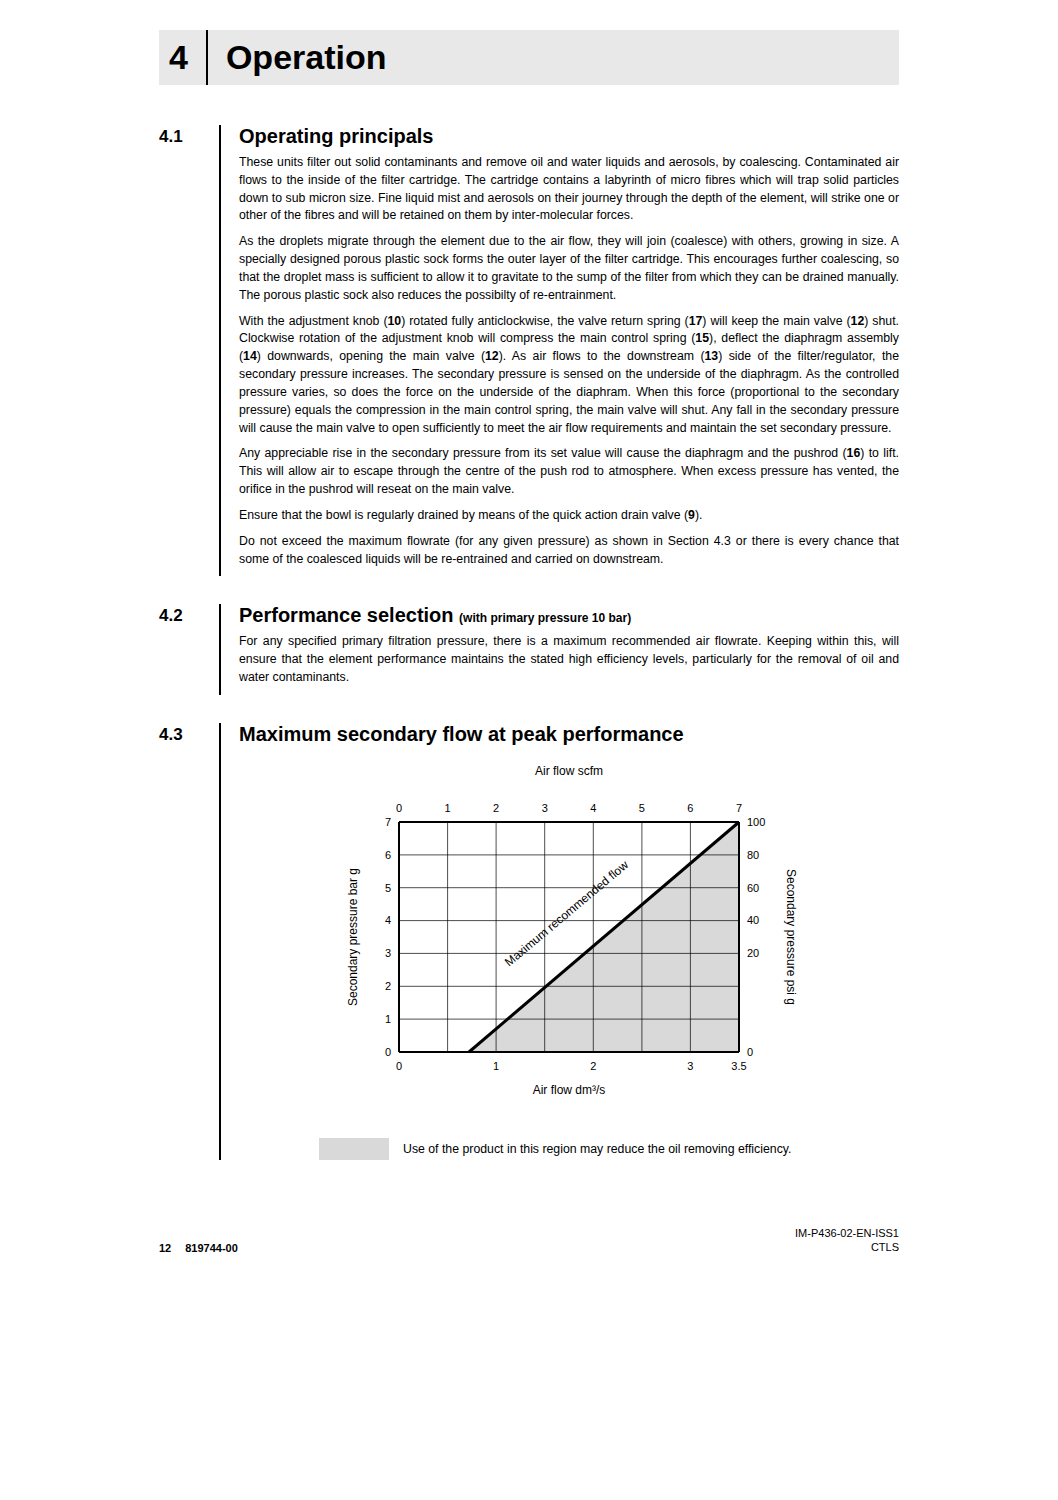4
Operation
4.1
Operating principals
These units filter out solid contaminants and remove oil and water liquids and aerosols, by coalescing. Contaminated air flows to the inside of the filter cartridge. The cartridge contains a labyrinth of micro fibres which will trap solid particles down to sub micron size. Fine liquid mist and aerosols on their journey through the depth of the element, will strike one or other of the fibres and will be retained on them by inter-molecular forces.
As the droplets migrate through the element due to the air flow, they will join (coalesce) with others, growing in size. A specially designed porous plastic sock forms the outer layer of the filter cartridge. This encourages further coalescing, so that the droplet mass is sufficient to allow it to gravitate to the sump of the filter from which they can be drained manually. The porous plastic sock also reduces the possibilty of re-entrainment.
With the adjustment knob (10) rotated fully anticlockwise, the valve return spring (17) will keep the main valve (12) shut. Clockwise rotation of the adjustment knob will compress the main control spring (15), deflect the diaphragm assembly (14) downwards, opening the main valve (12). As air flows to the downstream (13) side of the filter/regulator, the secondary pressure increases. The secondary pressure is sensed on the underside of the diaphragm. As the controlled pressure varies, so does the force on the underside of the diaphram. When this force (proportional to the secondary pressure) equals the compression in the main control spring, the main valve will shut. Any fall in the secondary pressure will cause the main valve to open sufficiently to meet the air flow requirements and maintain the set secondary pressure.
Any appreciable rise in the secondary pressure from its set value will cause the diaphragm and the pushrod (16) to lift. This will allow air to escape through the centre of the push rod to atmosphere. When excess pressure has vented, the orifice in the pushrod will reseat on the main valve.
Ensure that the bowl is regularly drained by means of the quick action drain valve (9).
Do not exceed the maximum flowrate (for any given pressure) as shown in Section 4.3 or there is every chance that some of the coalesced liquids will be re-entrained and carried on downstream.
4.2
Performance selection (with primary pressure 10 bar)
For any specified primary filtration pressure, there is a maximum recommended air flowrate. Keeping within this, will ensure that the element performance maintains the stated high efficiency levels, particularly for the removal of oil and water contaminants.
4.3
Maximum secondary flow at peak performance
Air flow scfm
Maximum recommended flow 0 1 2 3 4 5 6 7 7 6 5 4 3 2 1 0 100 80 60 40 20 0 0 1 2 3 3.5 Air flow dm³/s Secondary pressure bar g Secondary pressure psi g
Use of the product in this region may reduce the oil removing efficiency.
12819744-00
IM-P436-02-EN-ISS1
CTLS